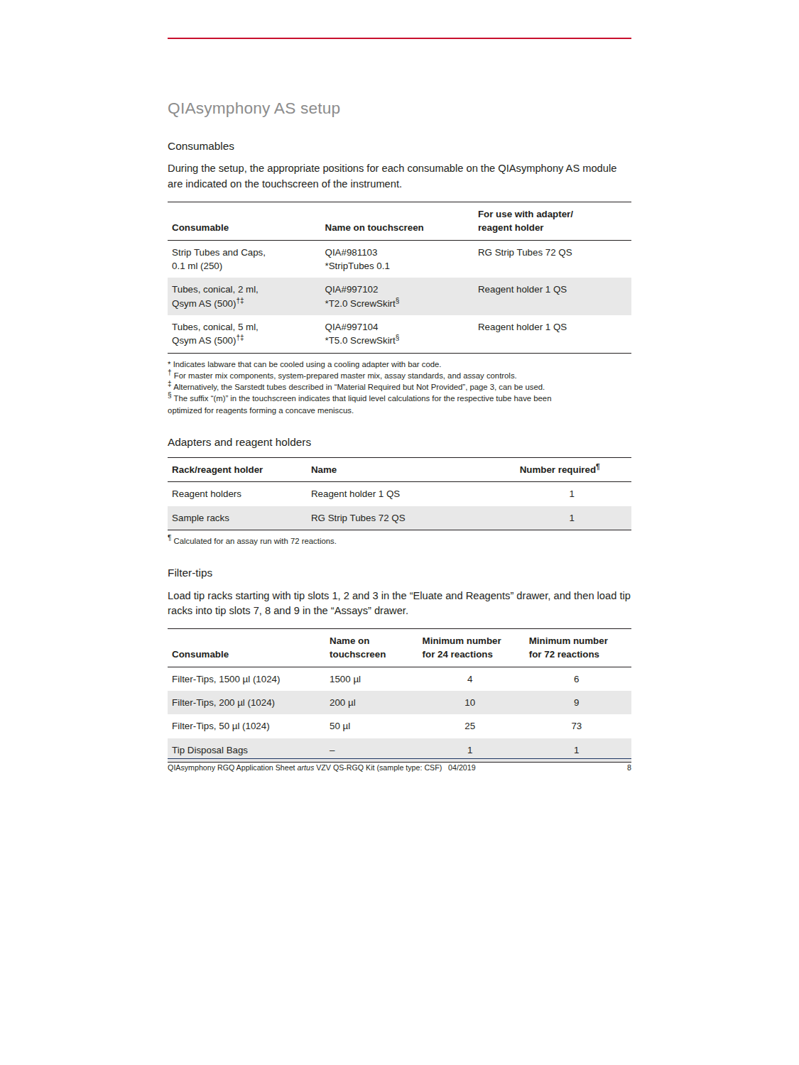QIAsymphony AS setup
Consumables
During the setup, the appropriate positions for each consumable on the QIAsymphony AS module are indicated on the touchscreen of the instrument.
| Consumable | Name on touchscreen | For use with adapter/ reagent holder |
| --- | --- | --- |
| Strip Tubes and Caps, 0.1 ml (250) | QIA#981103 *StripTubes 0.1 | RG Strip Tubes 72 QS |
| Tubes, conical, 2 ml, Qsym AS (500) †‡ | QIA#997102 *T2.0 ScrewSkirt § | Reagent holder 1 QS |
| Tubes, conical, 5 ml, Qsym AS (500) †‡ | QIA#997104 *T5.0 ScrewSkirt § | Reagent holder 1 QS |
* Indicates labware that can be cooled using a cooling adapter with bar code.
† For master mix components, system-prepared master mix, assay standards, and assay controls.
‡ Alternatively, the Sarstedt tubes described in “Material Required but Not Provided”, page 3, can be used.
§ The suffix “(m)” in the touchscreen indicates that liquid level calculations for the respective tube have been
optimized for reagents forming a concave meniscus.
Adapters and reagent holders
| Rack/reagent holder | Name | Number required ¶ |
| --- | --- | --- |
| Reagent holders | Reagent holder 1 QS | 1 |
| Sample racks | RG Strip Tubes 72 QS | 1 |
¶ Calculated for an assay run with 72 reactions.
Filter-tips
Load tip racks starting with tip slots 1, 2 and 3 in the “Eluate and Reagents” drawer, and then load tip racks into tip slots 7, 8 and 9 in the “Assays” drawer.
| Consumable | Name on touchscreen | Minimum number for 24 reactions | Minimum number for 72 reactions |
| --- | --- | --- | --- |
| Filter-Tips, 1500 µl (1024) | 1500 µl | 4 | 6 |
| Filter-Tips, 200 µl (1024) | 200 µl | 10 | 9 |
| Filter-Tips, 50 µl (1024) | 50 µl | 25 | 73 |
| Tip Disposal Bags | – | 1 | 1 |
QIAsymphony RGQ Application Sheet artus VZV QS-RGQ Kit (sample type: CSF) 04/2019 8